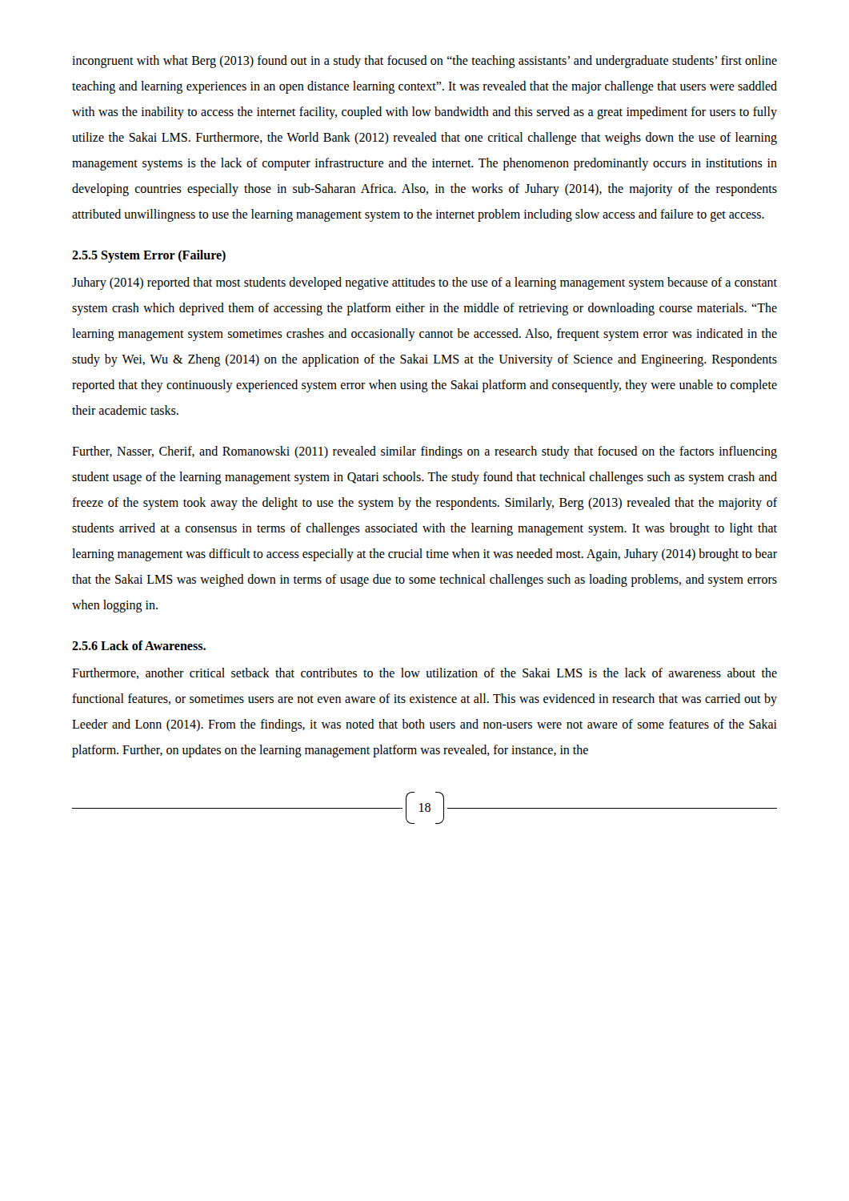incongruent with what Berg (2013) found out in a study that focused on “the teaching assistants’ and undergraduate students’ first online teaching and learning experiences in an open distance learning context”. It was revealed that the major challenge that users were saddled with was the inability to access the internet facility, coupled with low bandwidth and this served as a great impediment for users to fully utilize the Sakai LMS. Furthermore, the World Bank (2012) revealed that one critical challenge that weighs down the use of learning management systems is the lack of computer infrastructure and the internet. The phenomenon predominantly occurs in institutions in developing countries especially those in sub-Saharan Africa. Also, in the works of Juhary (2014), the majority of the respondents attributed unwillingness to use the learning management system to the internet problem including slow access and failure to get access.
2.5.5 System Error (Failure)
Juhary (2014) reported that most students developed negative attitudes to the use of a learning management system because of a constant system crash which deprived them of accessing the platform either in the middle of retrieving or downloading course materials. “The learning management system sometimes crashes and occasionally cannot be accessed. Also, frequent system error was indicated in the study by Wei, Wu & Zheng (2014) on the application of the Sakai LMS at the University of Science and Engineering. Respondents reported that they continuously experienced system error when using the Sakai platform and consequently, they were unable to complete their academic tasks.
Further, Nasser, Cherif, and Romanowski (2011) revealed similar findings on a research study that focused on the factors influencing student usage of the learning management system in Qatari schools. The study found that technical challenges such as system crash and freeze of the system took away the delight to use the system by the respondents. Similarly, Berg (2013) revealed that the majority of students arrived at a consensus in terms of challenges associated with the learning management system. It was brought to light that learning management was difficult to access especially at the crucial time when it was needed most. Again, Juhary (2014) brought to bear that the Sakai LMS was weighed down in terms of usage due to some technical challenges such as loading problems, and system errors when logging in.
2.5.6 Lack of Awareness.
Furthermore, another critical setback that contributes to the low utilization of the Sakai LMS is the lack of awareness about the functional features, or sometimes users are not even aware of its existence at all. This was evidenced in research that was carried out by Leeder and Lonn (2014). From the findings, it was noted that both users and non-users were not aware of some features of the Sakai platform. Further, on updates on the learning management platform was revealed, for instance, in the
18